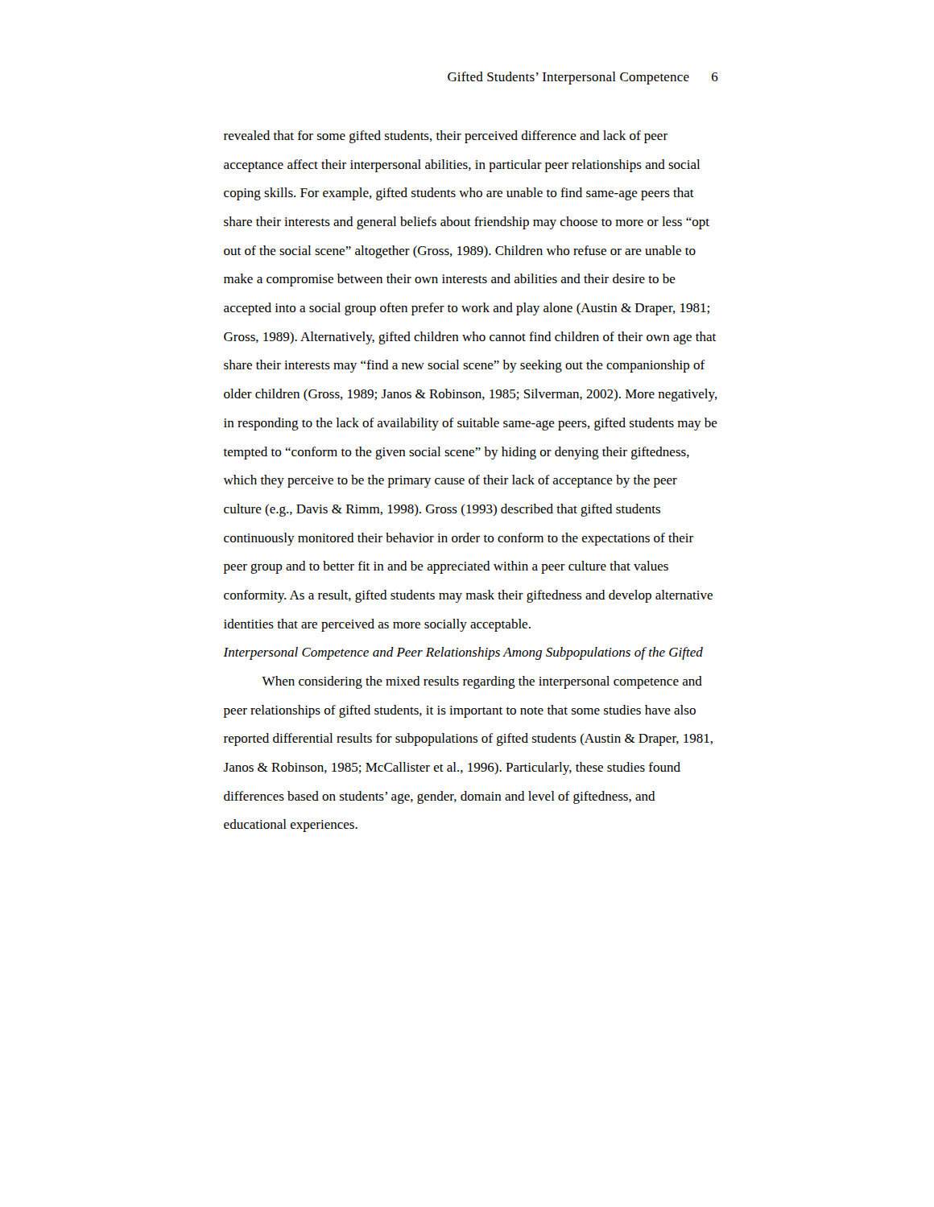Gifted Students’ Interpersonal Competence6
revealed that for some gifted students, their perceived difference and lack of peer acceptance affect their interpersonal abilities, in particular peer relationships and social coping skills. For example, gifted students who are unable to find same-age peers that share their interests and general beliefs about friendship may choose to more or less “opt out of the social scene” altogether (Gross, 1989). Children who refuse or are unable to make a compromise between their own interests and abilities and their desire to be accepted into a social group often prefer to work and play alone (Austin & Draper, 1981; Gross, 1989). Alternatively, gifted children who cannot find children of their own age that share their interests may “find a new social scene” by seeking out the companionship of older children (Gross, 1989; Janos & Robinson, 1985; Silverman, 2002). More negatively, in responding to the lack of availability of suitable same-age peers, gifted students may be tempted to “conform to the given social scene” by hiding or denying their giftedness, which they perceive to be the primary cause of their lack of acceptance by the peer culture (e.g., Davis & Rimm, 1998). Gross (1993) described that gifted students continuously monitored their behavior in order to conform to the expectations of their peer group and to better fit in and be appreciated within a peer culture that values conformity. As a result, gifted students may mask their giftedness and develop alternative identities that are perceived as more socially acceptable.
Interpersonal Competence and Peer Relationships Among Subpopulations of the Gifted
When considering the mixed results regarding the interpersonal competence and peer relationships of gifted students, it is important to note that some studies have also reported differential results for subpopulations of gifted students (Austin & Draper, 1981, Janos & Robinson, 1985; McCallister et al., 1996). Particularly, these studies found differences based on students’ age, gender, domain and level of giftedness, and educational experiences.